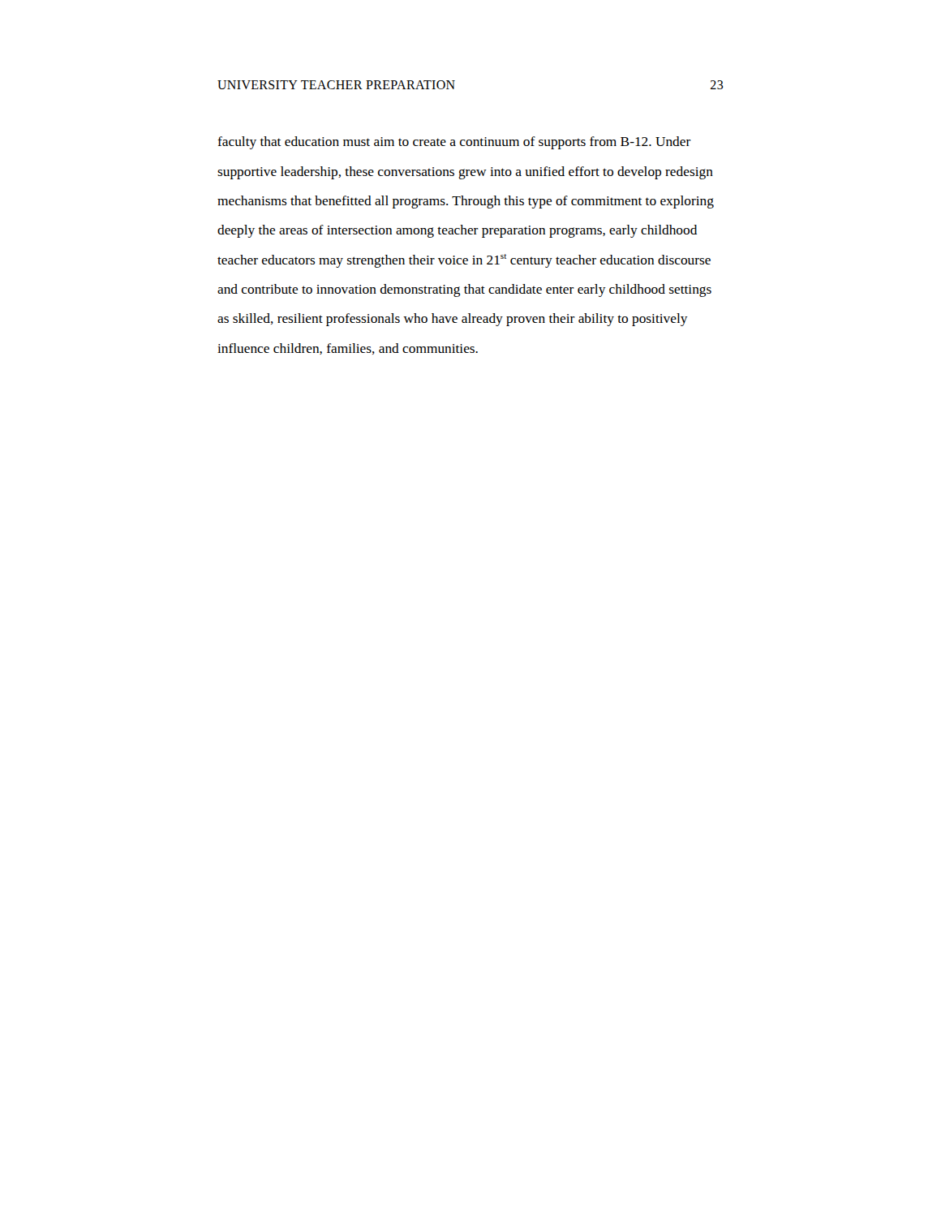University Teacher Preparation 23
faculty that education must aim to create a continuum of supports from B-12. Under supportive leadership, these conversations grew into a unified effort to develop redesign mechanisms that benefitted all programs. Through this type of commitment to exploring deeply the areas of intersection among teacher preparation programs, early childhood teacher educators may strengthen their voice in 21st century teacher education discourse and contribute to innovation demonstrating that candidate enter early childhood settings as skilled, resilient professionals who have already proven their ability to positively influence children, families, and communities.